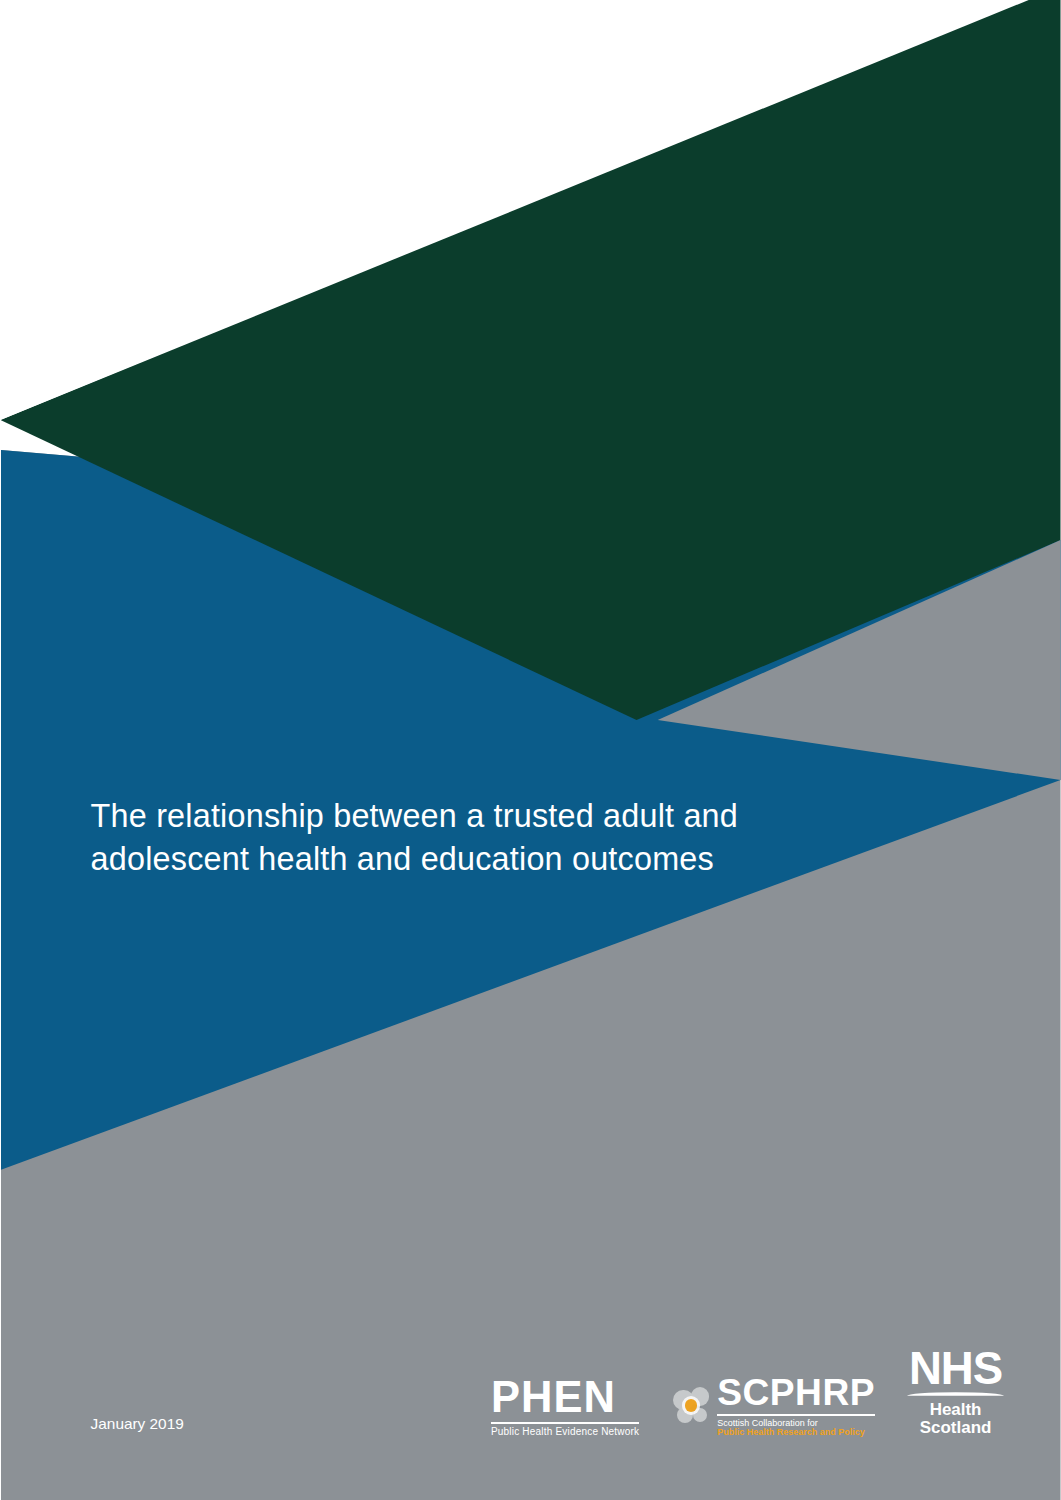The relationship between a trusted adult and adolescent health and education outcomes
January 2019
PHEN
Public Health Evidence Network
SCPHRP
Scottish Collaboration for Public Health Research and Policy
NHS
Health
Scotland